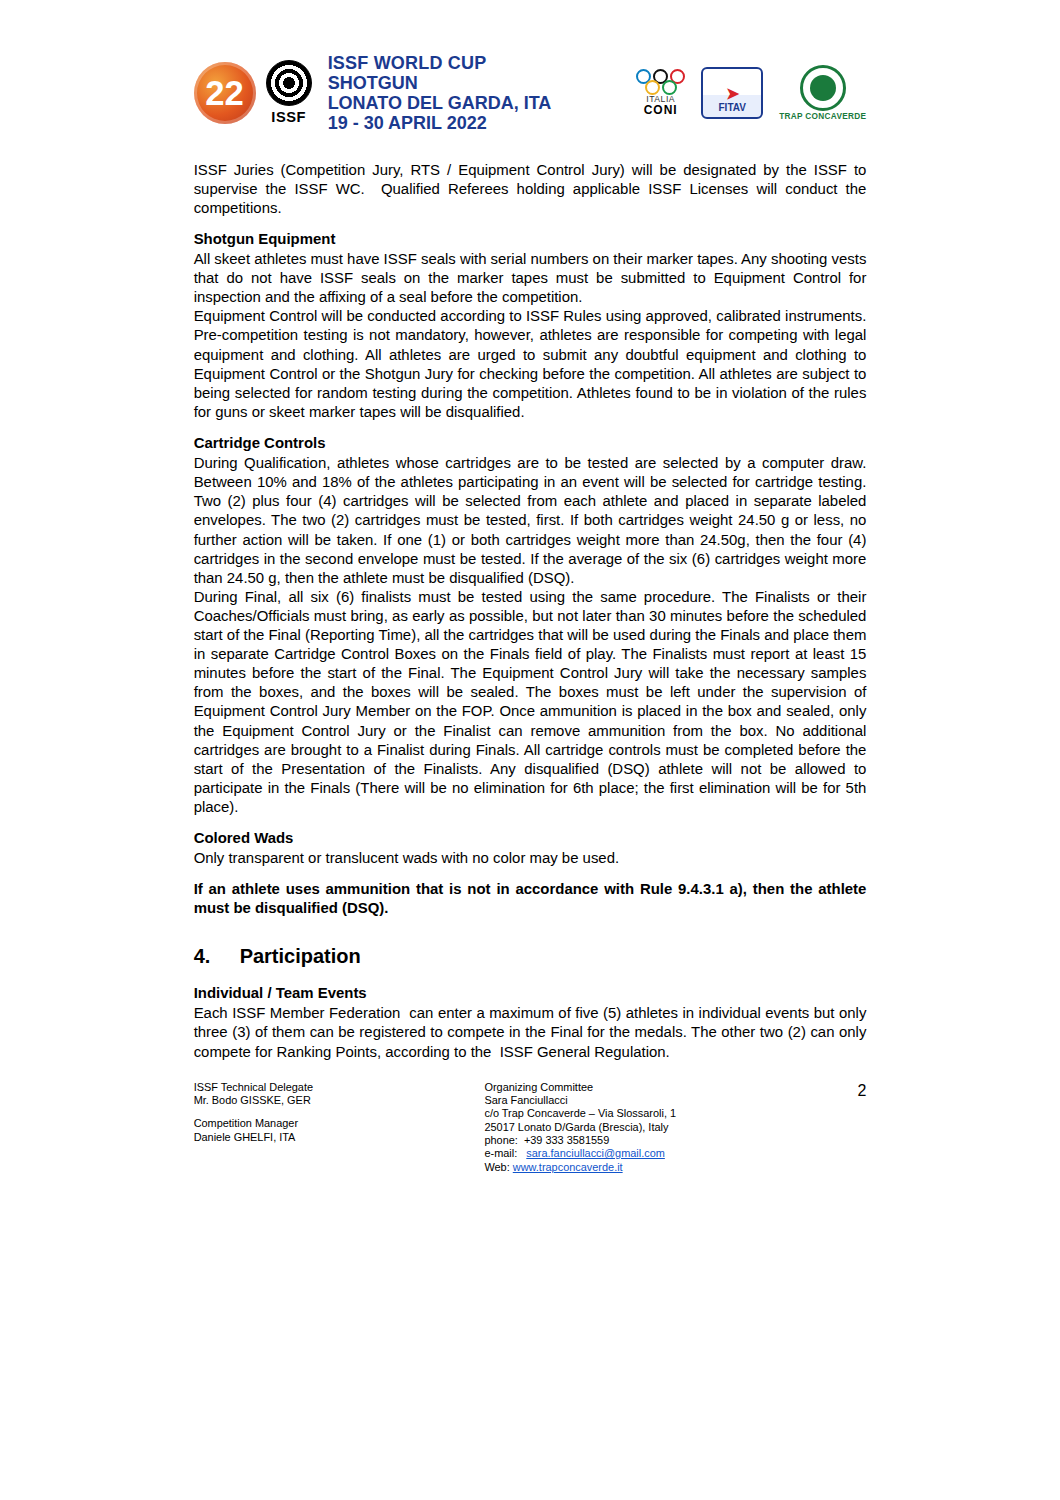22
ISSF
ISSF WORLD CUP
SHOTGUN
LONATO DEL GARDA, ITA
19 - 30 APRIL 2022
ITALIA
CONI
➤
FITAV
TRAP CONCAVERDE
ISSF Juries (Competition Jury, RTS / Equipment Control Jury) will be designated by the ISSF to supervise the ISSF WC. Qualified Referees holding applicable ISSF Licenses will conduct the competitions.
Shotgun Equipment
All skeet athletes must have ISSF seals with serial numbers on their marker tapes. Any shooting vests that do not have ISSF seals on the marker tapes must be submitted to Equipment Control for inspection and the affixing of a seal before the competition.
Equipment Control will be conducted according to ISSF Rules using approved, calibrated instruments. Pre-competition testing is not mandatory, however, athletes are responsible for competing with legal equipment and clothing. All athletes are urged to submit any doubtful equipment and clothing to Equipment Control or the Shotgun Jury for checking before the competition. All athletes are subject to being selected for random testing during the competition. Athletes found to be in violation of the rules for guns or skeet marker tapes will be disqualified.
Cartridge Controls
During Qualification, athletes whose cartridges are to be tested are selected by a computer draw. Between 10% and 18% of the athletes participating in an event will be selected for cartridge testing. Two (2) plus four (4) cartridges will be selected from each athlete and placed in separate labeled envelopes. The two (2) cartridges must be tested, first. If both cartridges weight 24.50 g or less, no further action will be taken. If one (1) or both cartridges weight more than 24.50g, then the four (4) cartridges in the second envelope must be tested. If the average of the six (6) cartridges weight more than 24.50 g, then the athlete must be disqualified (DSQ).
During Final, all six (6) finalists must be tested using the same procedure. The Finalists or their Coaches/Officials must bring, as early as possible, but not later than 30 minutes before the scheduled start of the Final (Reporting Time), all the cartridges that will be used during the Finals and place them in separate Cartridge Control Boxes on the Finals field of play. The Finalists must report at least 15 minutes before the start of the Final. The Equipment Control Jury will take the necessary samples from the boxes, and the boxes will be sealed. The boxes must be left under the supervision of Equipment Control Jury Member on the FOP. Once ammunition is placed in the box and sealed, only the Equipment Control Jury or the Finalist can remove ammunition from the box. No additional cartridges are brought to a Finalist during Finals. All cartridge controls must be completed before the start of the Presentation of the Finalists. Any disqualified (DSQ) athlete will not be allowed to participate in the Finals (There will be no elimination for 6th place; the first elimination will be for 5th place).
Colored Wads
Only transparent or translucent wads with no color may be used.
If an athlete uses ammunition that is not in accordance with Rule 9.4.3.1 a), then the athlete must be disqualified (DSQ).
4. Participation
Individual / Team Events
Each ISSF Member Federation can enter a maximum of five (5) athletes in individual events but only three (3) of them can be registered to compete in the Final for the medals. The other two (2) can only compete for Ranking Points, according to the ISSF General Regulation.
ISSF Technical Delegate
Mr. Bodo GISSKE, GER
Competition Manager
Daniele GHELFI, ITA
Organizing Committee
Sara Fanciullacci
c/o Trap Concaverde – Via Slossaroli, 1
25017 Lonato D/Garda (Brescia), Italy
phone: +39 333 3581559
e-mail: sara.fanciullacci@gmail.com
Web: www.trapconcaverde.it
2